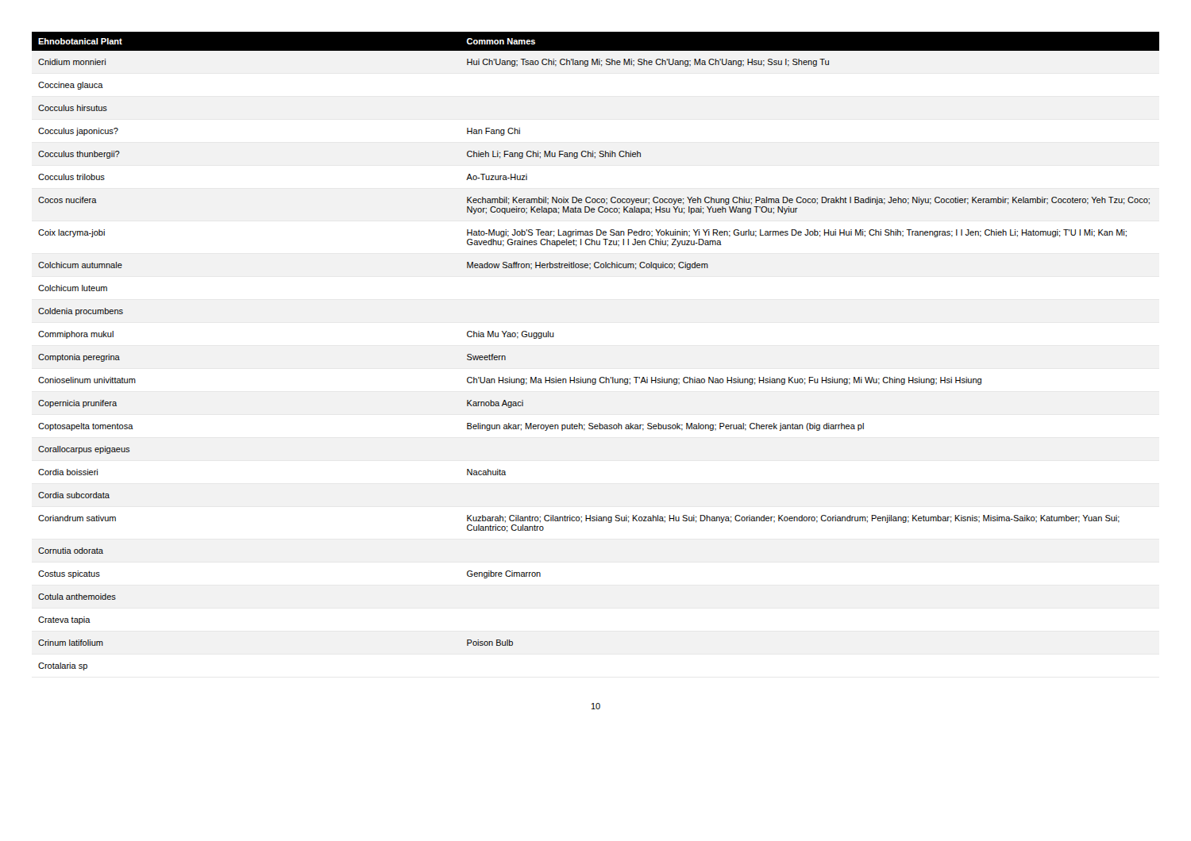| Ehnobotanical Plant | Common Names |
| --- | --- |
| Cnidium monnieri | Hui Ch'Uang; Tsao Chi; Ch'lang Mi; She Mi; She Ch'Uang; Ma Ch'Uang; Hsu; Ssu I; Sheng Tu |
| Coccinea glauca | |
| Cocculus hirsutus | |
| Cocculus japonicus? | Han Fang Chi |
| Cocculus thunbergii? | Chieh Li; Fang Chi; Mu Fang Chi; Shih Chieh |
| Cocculus trilobus | Ao-Tuzura-Huzi |
| Cocos nucifera | Kechambil; Kerambil; Noix De Coco; Cocoyeur; Cocoye; Yeh Chung Chiu; Palma De Coco; Drakht I Badinja; Jeho; Niyu; Cocotier; Kerambir; Kelambir; Cocotero; Yeh Tzu; Coco; Nyor; Coqueiro; Kelapa; Mata De Coco; Kalapa; Hsu Yu; Ipai; Yueh Wang T'Ou; Nyiur |
| Coix lacryma-jobi | Hato-Mugi; Job'S Tear; Lagrimas De San Pedro; Yokuinin; Yi Yi Ren; Gurlu; Larmes De Job; Hui Hui Mi; Chi Shih; Tranengras; I I Jen; Chieh Li; Hatomugi; T'U I Mi; Kan Mi; Gavedhu; Graines Chapelet; I Chu Tzu; I I Jen Chiu; Zyuzu-Dama |
| Colchicum autumnale | Meadow Saffron; Herbstreitlose; Colchicum; Colquico; Cigdem |
| Colchicum luteum | |
| Coldenia procumbens | |
| Commiphora mukul | Chia Mu Yao; Guggulu |
| Comptonia peregrina | Sweetfern |
| Conioselinum univittatum | Ch'Uan Hsiung; Ma Hsien Hsiung Ch'Iung; T'Ai Hsiung; Chiao Nao Hsiung; Hsiang Kuo; Fu Hsiung; Mi Wu; Ching Hsiung; Hsi Hsiung |
| Copernicia prunifera | Karnoba Agaci |
| Coptosapelta tomentosa | Belingun akar; Meroyen puteh; Sebasoh akar; Sebusok; Malong; Perual; Cherek jantan (big diarrhea pl |
| Corallocarpus epigaeus | |
| Cordia boissieri | Nacahuita |
| Cordia subcordata | |
| Coriandrum sativum | Kuzbarah; Cilantro; Cilantrico; Hsiang Sui; Kozahla; Hu Sui; Dhanya; Coriander; Koendoro; Coriandrum; Penjilang; Ketumbar; Kisnis; Misima-Saiko; Katumber; Yuan Sui; Culantrico; Culantro |
| Cornutia odorata | |
| Costus spicatus | Gengibre Cimarron |
| Cotula anthemoides | |
| Crateva tapia | |
| Crinum latifolium | Poison Bulb |
| Crotalaria sp | |
10